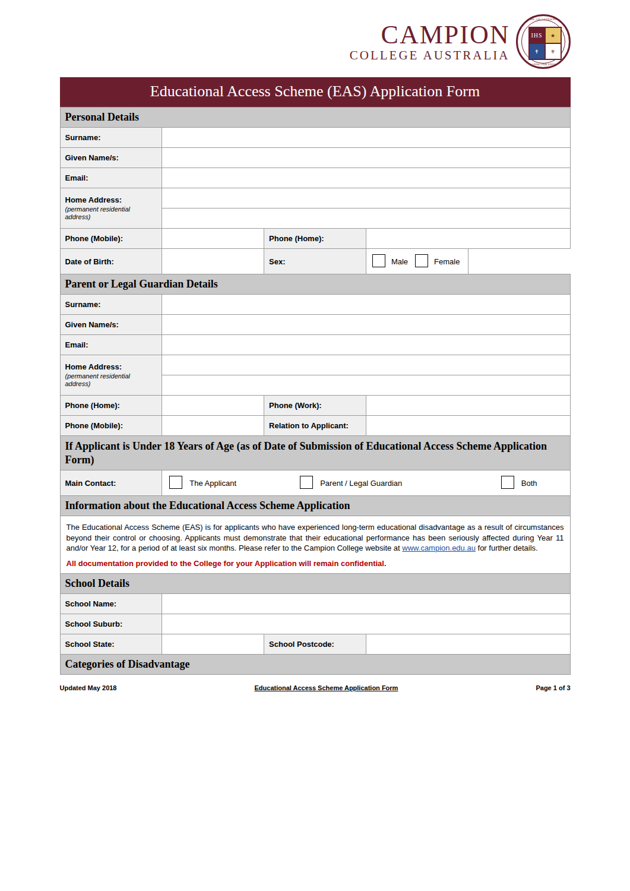CAMPION
COLLEGE AUSTRALIA
EDUCARE AD AETERNITATEM
IHS
★
✝
⚜
EDUCATING FOR ETERNITY
Educational Access Scheme (EAS) Application Form
| Personal Details |
| Surname: | |
| Given Name/s: | |
| Email: | |
| Home Address: (permanent residential address) | |
| Phone (Mobile): | | Phone (Home): | |
| Date of Birth: | | Sex: | / / Male / / Female / | |
| Parent or Legal Guardian Details |
| Surname: | |
| Given Name/s: | |
| Email: | |
| Home Address: (permanent residential address) | |
| Phone (Home): | | Phone (Work): | |
| Phone (Mobile): | | Relation to Applicant: | |
| If Applicant is Under 18 Years of Age (as of Date of Submission of Educational Access Scheme Application Form) |
| Main Contact: | / / The Applicant / / Parent / Legal Guardian / / Both / |
| Information about the Educational Access Scheme Application |
| The Educational Access Scheme (EAS) is for applicants who have experienced long-term educational disadvantage as a result of circumstances beyond their control or choosing. Applicants must demonstrate that their educational performance has been seriously affected during Year 11 and/or Year 12, for a period of at least six months. Please refer to the Campion College website at www.campion.edu.au for further details. All documentation provided to the College for your Application will remain confidential. |
| School Details |
| School Name: | |
| School Suburb: | |
| School State: | | School Postcode: | |
| Categories of Disadvantage |
Updated May 2018
Educational Access Scheme Application Form
Page 1 of 3